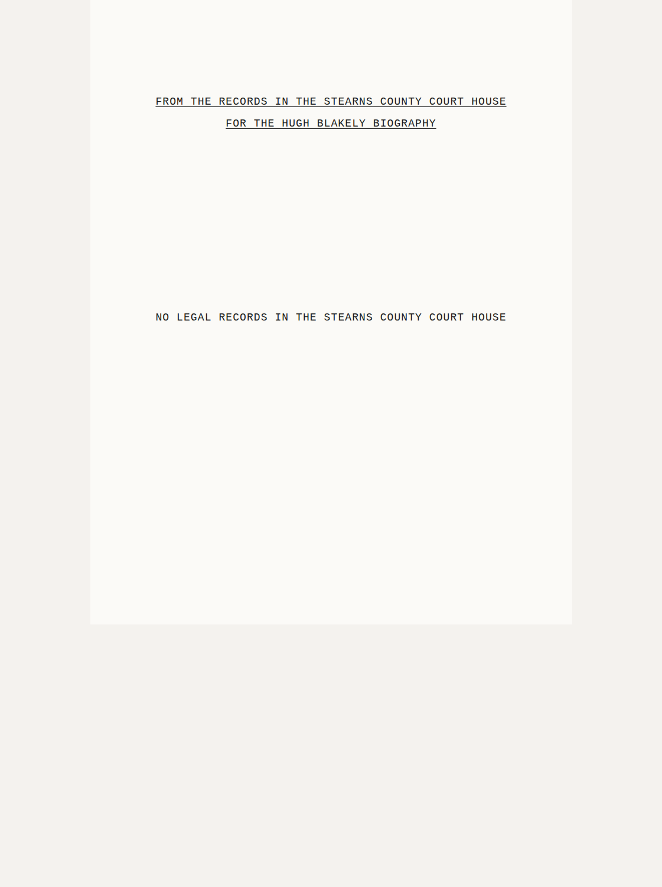FROM THE RECORDS IN THE STEARNS COUNTY COURT HOUSE
FOR THE HUGH BLAKELY BIOGRAPHY
NO LEGAL RECORDS IN THE STEARNS COUNTY COURT HOUSE